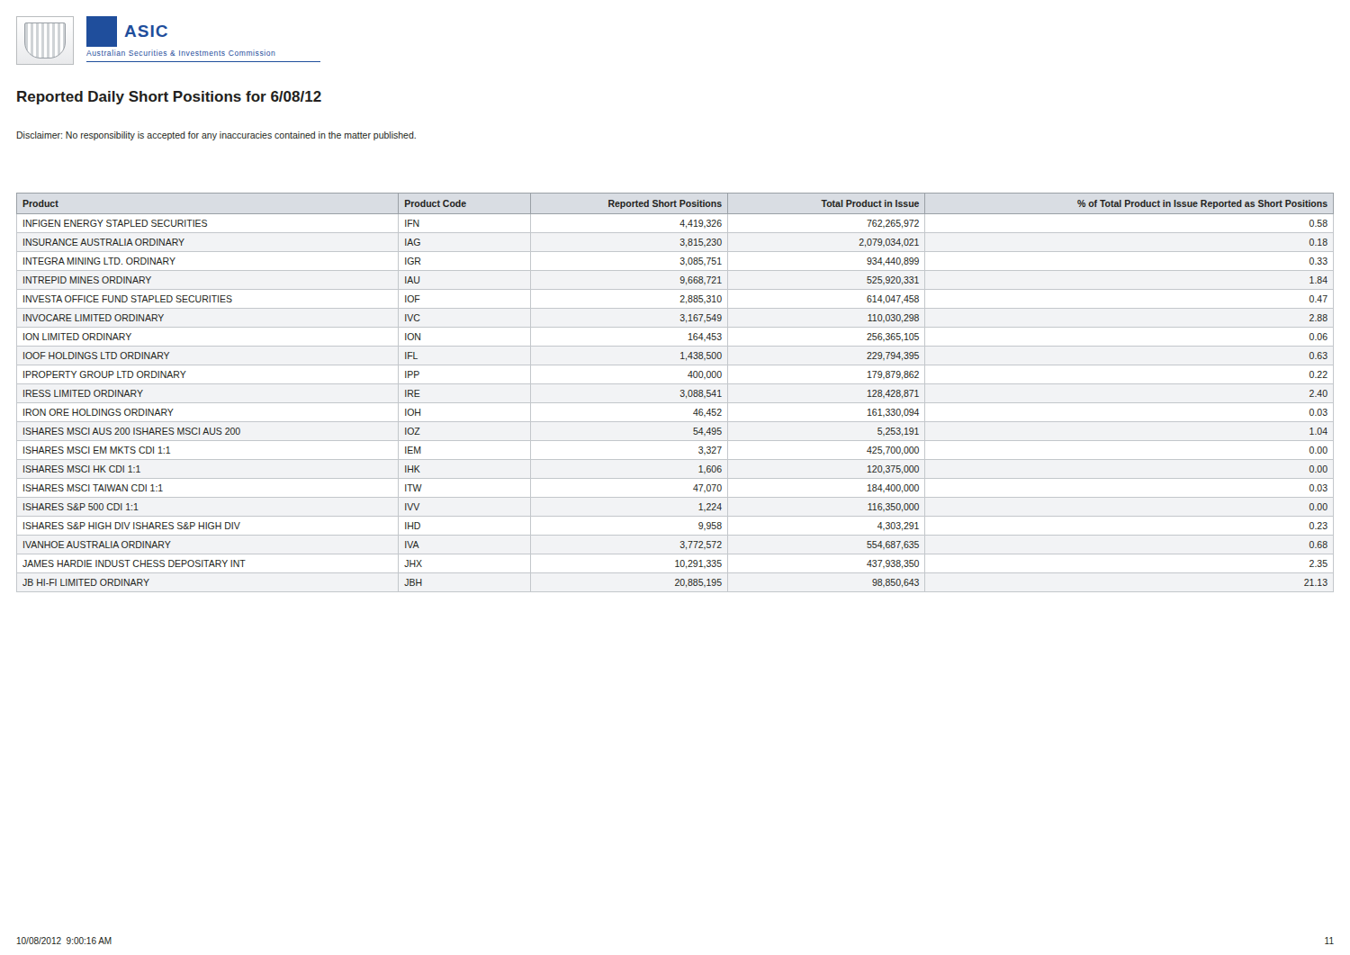ASIC
Australian Securities & Investments Commission
Reported Daily Short Positions for 6/08/12
Disclaimer: No responsibility is accepted for any inaccuracies contained in the matter published.
| Product | Product Code | Reported Short Positions | Total Product in Issue | % of Total Product in Issue Reported as Short Positions |
| --- | --- | --- | --- | --- |
| INFIGEN ENERGY STAPLED SECURITIES | IFN | 4,419,326 | 762,265,972 | 0.58 |
| INSURANCE AUSTRALIA ORDINARY | IAG | 3,815,230 | 2,079,034,021 | 0.18 |
| INTEGRA MINING LTD. ORDINARY | IGR | 3,085,751 | 934,440,899 | 0.33 |
| INTREPID MINES ORDINARY | IAU | 9,668,721 | 525,920,331 | 1.84 |
| INVESTA OFFICE FUND STAPLED SECURITIES | IOF | 2,885,310 | 614,047,458 | 0.47 |
| INVOCARE LIMITED ORDINARY | IVC | 3,167,549 | 110,030,298 | 2.88 |
| ION LIMITED ORDINARY | ION | 164,453 | 256,365,105 | 0.06 |
| IOOF HOLDINGS LTD ORDINARY | IFL | 1,438,500 | 229,794,395 | 0.63 |
| IPROPERTY GROUP LTD ORDINARY | IPP | 400,000 | 179,879,862 | 0.22 |
| IRESS LIMITED ORDINARY | IRE | 3,088,541 | 128,428,871 | 2.40 |
| IRON ORE HOLDINGS ORDINARY | IOH | 46,452 | 161,330,094 | 0.03 |
| ISHARES MSCI AUS 200 ISHARES MSCI AUS 200 | IOZ | 54,495 | 5,253,191 | 1.04 |
| ISHARES MSCI EM MKTS CDI 1:1 | IEM | 3,327 | 425,700,000 | 0.00 |
| ISHARES MSCI HK CDI 1:1 | IHK | 1,606 | 120,375,000 | 0.00 |
| ISHARES MSCI TAIWAN CDI 1:1 | ITW | 47,070 | 184,400,000 | 0.03 |
| ISHARES S&P 500 CDI 1:1 | IVV | 1,224 | 116,350,000 | 0.00 |
| ISHARES S&P HIGH DIV ISHARES S&P HIGH DIV | IHD | 9,958 | 4,303,291 | 0.23 |
| IVANHOE AUSTRALIA ORDINARY | IVA | 3,772,572 | 554,687,635 | 0.68 |
| JAMES HARDIE INDUST CHESS DEPOSITARY INT | JHX | 10,291,335 | 437,938,350 | 2.35 |
| JB HI-FI LIMITED ORDINARY | JBH | 20,885,195 | 98,850,643 | 21.13 |
10/08/2012 9:00:16 AM
11